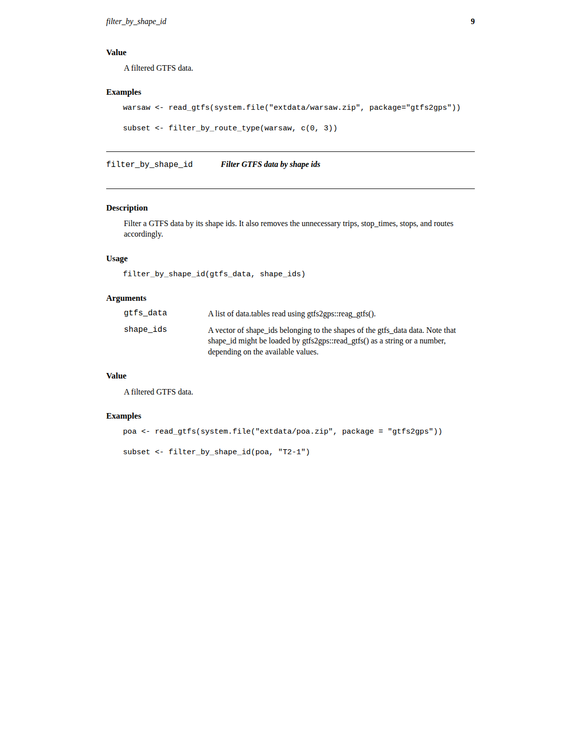filter_by_shape_id 9
Value
A filtered GTFS data.
Examples
warsaw <- read_gtfs(system.file("extdata/warsaw.zip", package="gtfs2gps"))

subset <- filter_by_route_type(warsaw, c(0, 3))
filter_by_shape_id Filter GTFS data by shape ids
Description
Filter a GTFS data by its shape ids. It also removes the unnecessary trips, stop_times, stops, and routes accordingly.
Usage
filter_by_shape_id(gtfs_data, shape_ids)
Arguments
gtfs_data
A list of data.tables read using gtfs2gps::reag_gtfs().
shape_ids
A vector of shape_ids belonging to the shapes of the gtfs_data data. Note that shape_id might be loaded by gtfs2gps::read_gtfs() as a string or a number, depending on the available values.
Value
A filtered GTFS data.
Examples
poa <- read_gtfs(system.file("extdata/poa.zip", package = "gtfs2gps"))

subset <- filter_by_shape_id(poa, "T2-1")